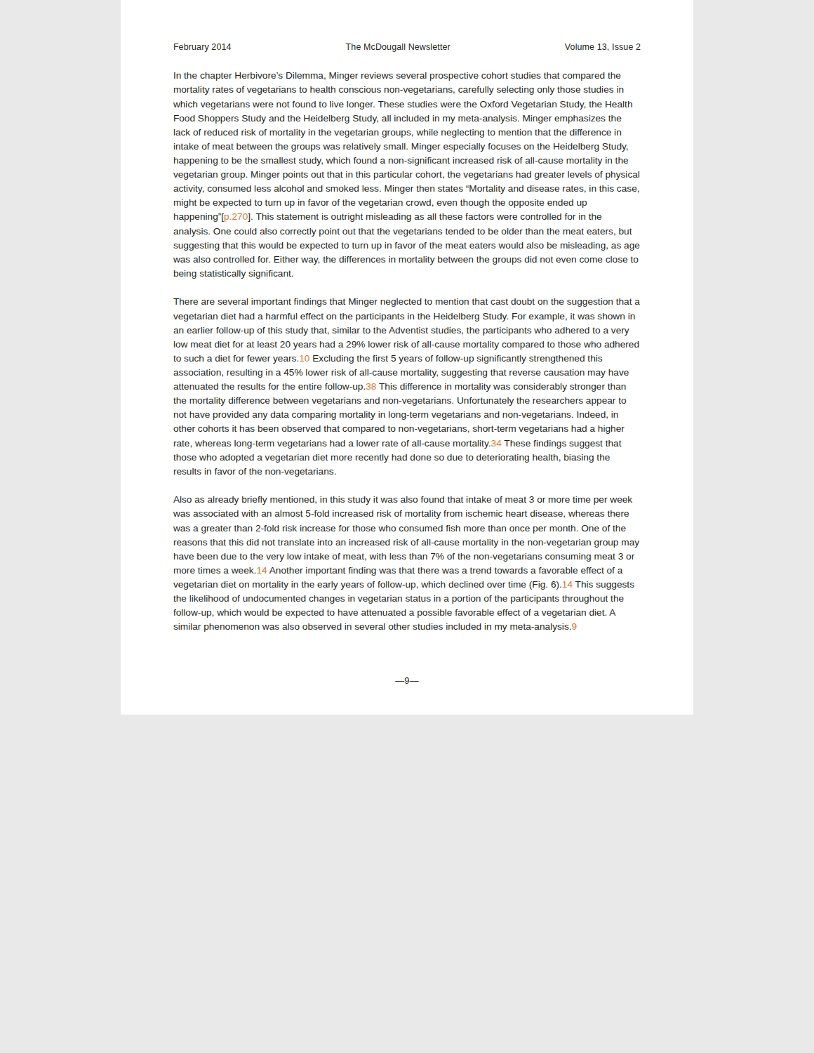February 2014 The McDougall Newsletter Volume 13, Issue 2
In the chapter Herbivore’s Dilemma, Minger reviews several prospective cohort studies that compared the mortality rates of vegetarians to health conscious non-vegetarians, carefully selecting only those studies in which vegetarians were not found to live longer. These studies were the Oxford Vegetarian Study, the Health Food Shoppers Study and the Heidelberg Study, all included in my meta-analysis. Minger emphasizes the lack of reduced risk of mortality in the vegetarian groups, while neglecting to mention that the difference in intake of meat between the groups was relatively small. Minger especially focuses on the Heidelberg Study, happening to be the smallest study, which found a non-significant increased risk of all-cause mortality in the vegetarian group. Minger points out that in this particular cohort, the vegetarians had greater levels of physical activity, consumed less alcohol and smoked less. Minger then states “Mortality and disease rates, in this case, might be expected to turn up in favor of the vegetarian crowd, even though the opposite ended up happening”[p.270]. This statement is outright misleading as all these factors were controlled for in the analysis. One could also correctly point out that the vegetarians tended to be older than the meat eaters, but suggesting that this would be expected to turn up in favor of the meat eaters would also be misleading, as age was also controlled for. Either way, the differences in mortality between the groups did not even come close to being statistically significant.
There are several important findings that Minger neglected to mention that cast doubt on the suggestion that a vegetarian diet had a harmful effect on the participants in the Heidelberg Study. For example, it was shown in an earlier follow-up of this study that, similar to the Adventist studies, the participants who adhered to a very low meat diet for at least 20 years had a 29% lower risk of all-cause mortality compared to those who adhered to such a diet for fewer years.10 Excluding the first 5 years of follow-up significantly strengthened this association, resulting in a 45% lower risk of all-cause mortality, suggesting that reverse causation may have attenuated the results for the entire follow-up.38 This difference in mortality was considerably stronger than the mortality difference between vegetarians and non-vegetarians. Unfortunately the researchers appear to not have provided any data comparing mortality in long-term vegetarians and non-vegetarians. Indeed, in other cohorts it has been observed that compared to non-vegetarians, short-term vegetarians had a higher rate, whereas long-term vegetarians had a lower rate of all-cause mortality.34 These findings suggest that those who adopted a vegetarian diet more recently had done so due to deteriorating health, biasing the results in favor of the non-vegetarians.
Also as already briefly mentioned, in this study it was also found that intake of meat 3 or more time per week was associated with an almost 5-fold increased risk of mortality from ischemic heart disease, whereas there was a greater than 2-fold risk increase for those who consumed fish more than once per month. One of the reasons that this did not translate into an increased risk of all-cause mortality in the non-vegetarian group may have been due to the very low intake of meat, with less than 7% of the non-vegetarians consuming meat 3 or more times a week.14 Another important finding was that there was a trend towards a favorable effect of a vegetarian diet on mortality in the early years of follow-up, which declined over time (Fig. 6).14 This suggests the likelihood of undocumented changes in vegetarian status in a portion of the participants throughout the follow-up, which would be expected to have attenuated a possible favorable effect of a vegetarian diet. A similar phenomenon was also observed in several other studies included in my meta-analysis.9
—9—